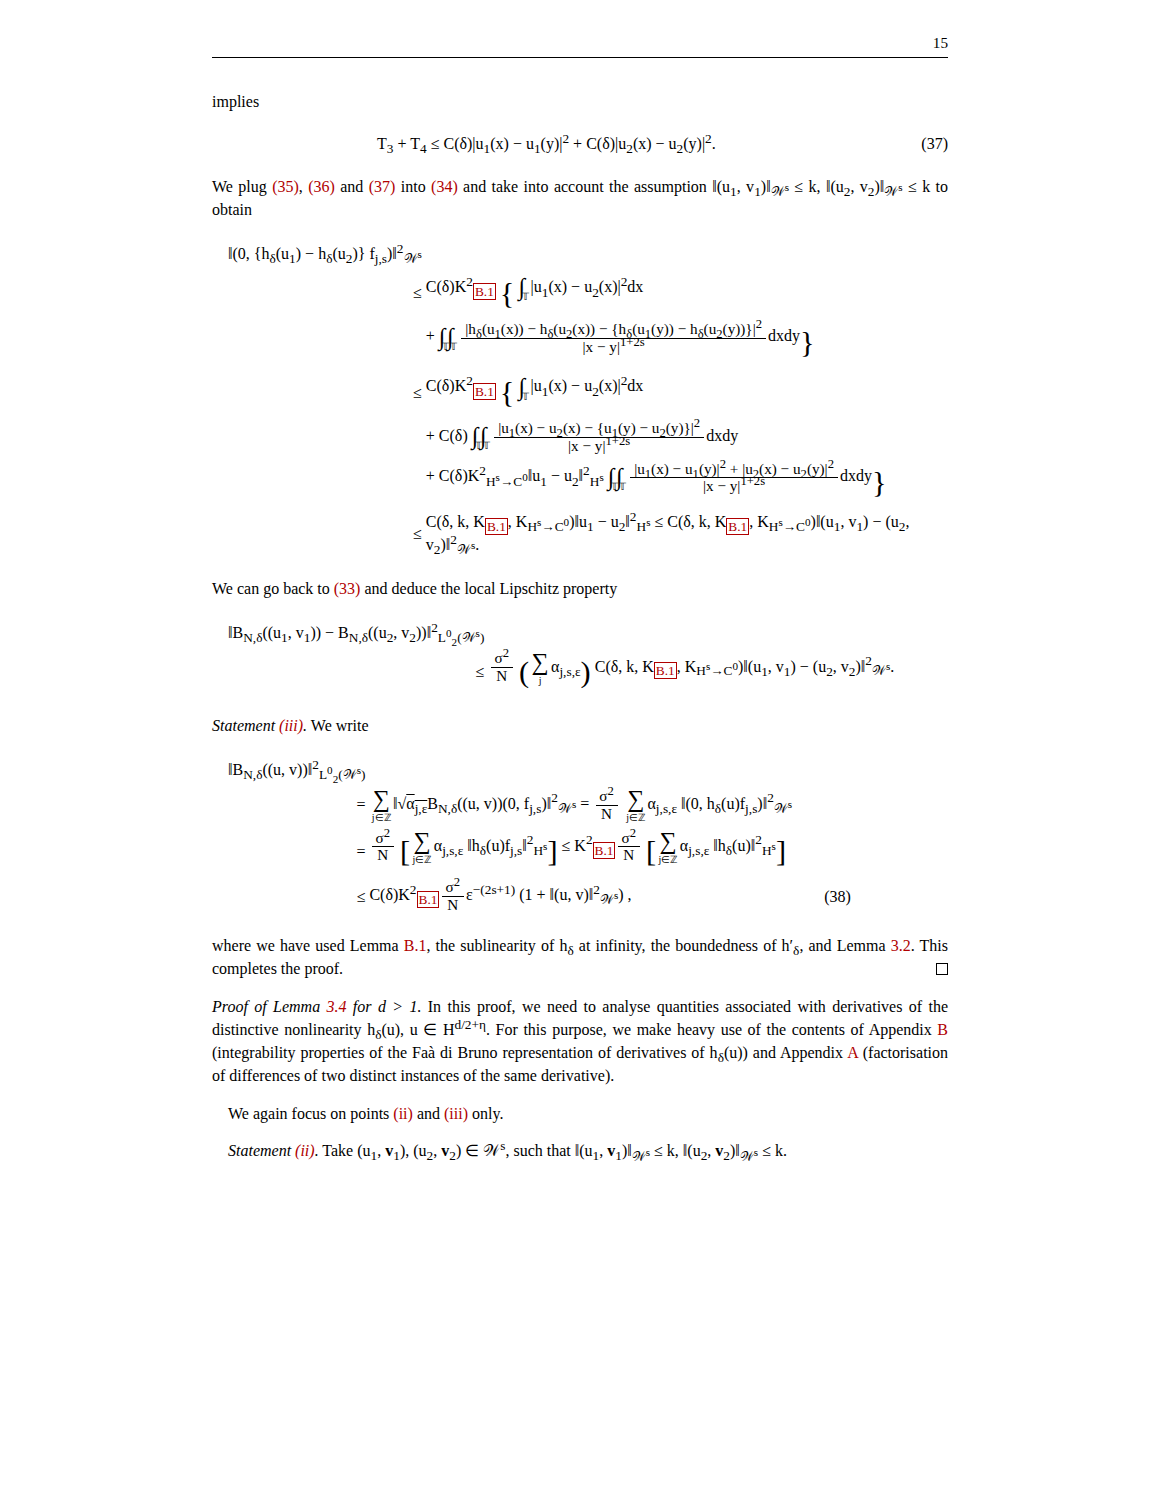15
implies
T3 + T4 ≤ C(δ)|u1(x) − u1(y)|2 + C(δ)|u2(x) − u2(y)|2.
(37)
We plug (35), (36) and (37) into (34) and take into account the assumption ‖(u1, v1)‖𝒲s ≤ k, ‖(u2, v2)‖𝒲s ≤ k to obtain
‖(0, {hδ(u1) − hδ(u2)} fj,s)‖2𝒲s
≤
C(δ)K2B.1 { ∫𝕋 |u1(x) − u2(x)|2dx
+ ∫𝕋∫𝕋 |hδ(u1(x)) − hδ(u2(x)) − {hδ(u1(y)) − hδ(u2(y))}|2|x − y|1+2sdxdy}
≤
C(δ)K2B.1 { ∫𝕋 |u1(x) − u2(x)|2dx
+ C(δ) ∫𝕋∫𝕋 |u1(x) − u2(x) − {u1(y) − u2(y)}|2|x − y|1+2sdxdy
+ C(δ)K2Hs→C0‖u1 − u2‖2Hs ∫𝕋∫𝕋 |u1(x) − u1(y)|2 + |u2(x) − u2(y)|2|x − y|1+2sdxdy}
≤
C(δ, k, KB.1, KHs→C0)‖u1 − u2‖2Hs ≤ C(δ, k, KB.1, KHs→C0)‖(u1, v1) − (u2, v2)‖2𝒲s.
We can go back to (33) and deduce the local Lipschitz property
‖BN,δ((u1, v1)) − BN,δ((u2, v2))‖2L02(𝒲s)
≤
σ2 N (∑jαj,s,ε) C(δ, k, KB.1, KHs→C0)‖(u1, v1) − (u2, v2)‖2𝒲s.
Statement (iii). We write
‖BN,δ((u, v))‖2L02(𝒲s)
=
∑j∈ℤ‖√αj,ε BN,δ((u, v))(0, fj,s)‖2𝒲s = σ2 N ∑j∈ℤαj,s,ε ‖(0, hδ(u)fj,s)‖2𝒲s
=
σ2 N [∑j∈ℤαj,s,ε ‖hδ(u)fj,s‖2Hs] ≤ K2B.1σ2 N [∑j∈ℤαj,s,ε ‖hδ(u)‖2Hs]
≤
C(δ)K2B.1σ2 Nε−(2s+1) (1 + ‖(u, v)‖2𝒲s) ,
(38)
where we have used Lemma B.1, the sublinearity of hδ at infinity, the boundedness of h′δ, and Lemma 3.2. This completes the proof.
Proof of Lemma 3.4 for d > 1. In this proof, we need to analyse quantities associated with derivatives of the distinctive nonlinearity hδ(u), u ∈ Hd/2+η. For this purpose, we make heavy use of the contents of Appendix B (integrability properties of the Faà di Bruno representation of derivatives of hδ(u)) and Appendix A (factorisation of differences of two distinct instances of the same derivative).
We again focus on points (ii) and (iii) only.
Statement (ii). Take (u1, v1), (u2, v2) ∈ 𝒲s, such that ‖(u1, v1)‖𝒲s ≤ k, ‖(u2, v2)‖𝒲s ≤ k.